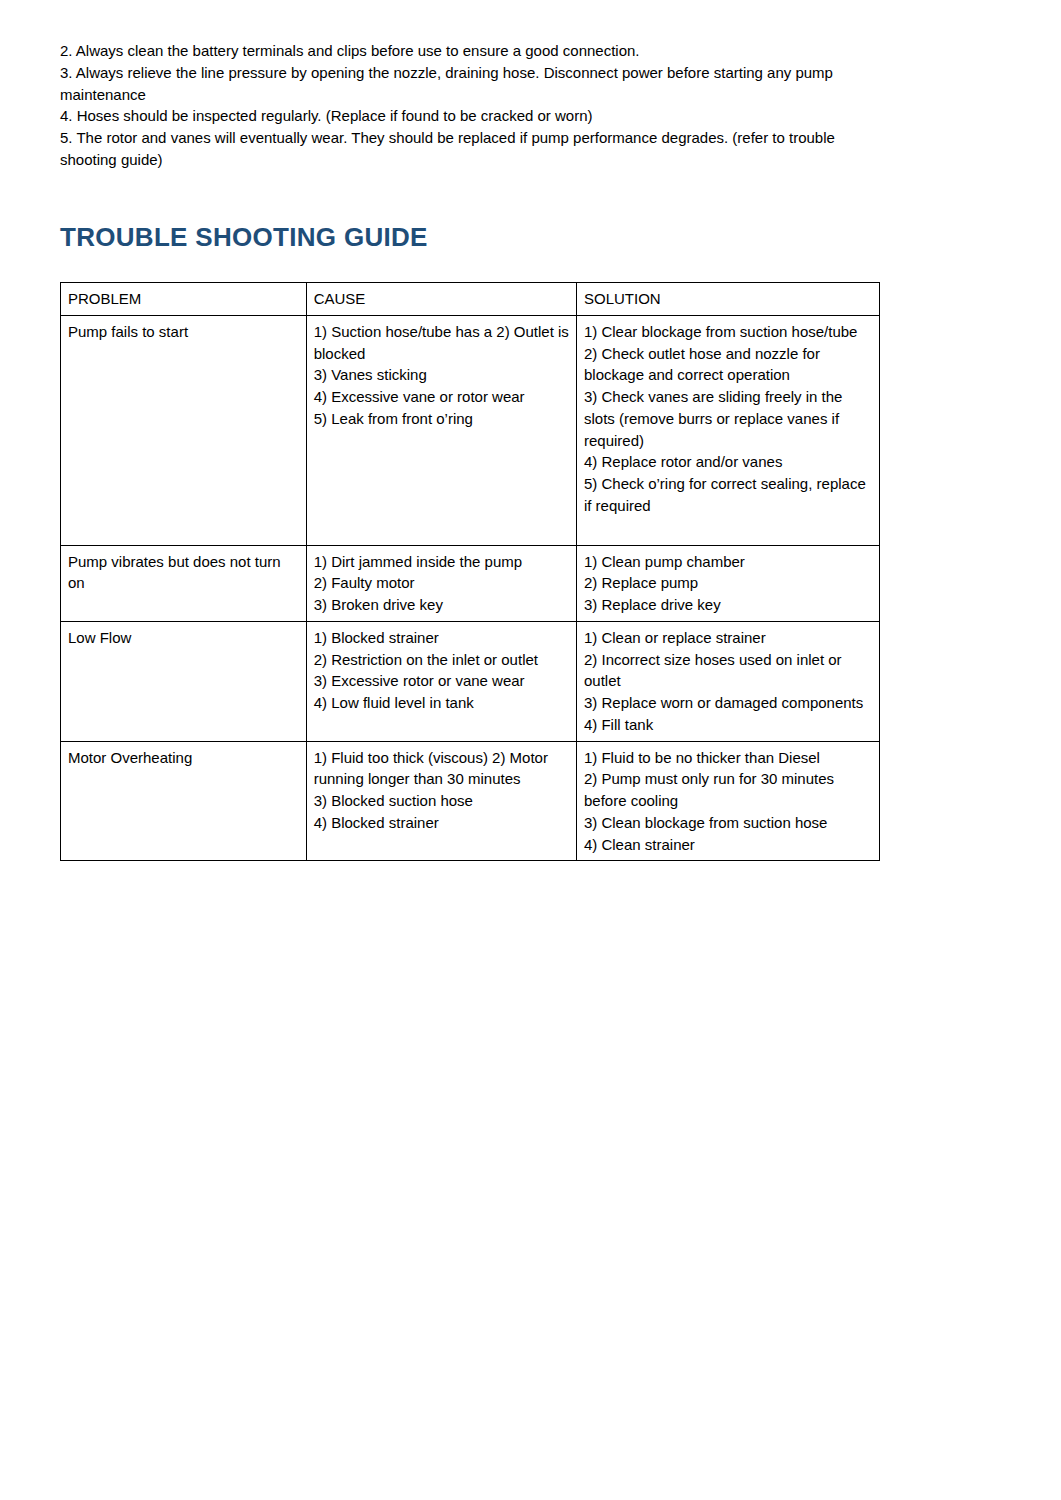2. Always clean the battery terminals and clips before use to ensure a good connection.
3. Always relieve the line pressure by opening the nozzle, draining hose. Disconnect power before starting any pump maintenance
4. Hoses should be inspected regularly. (Replace if found to be cracked or worn)
5. The rotor and vanes will eventually wear. They should be replaced if pump performance degrades. (refer to trouble shooting guide)
TROUBLE SHOOTING GUIDE
| PROBLEM | CAUSE | SOLUTION |
| --- | --- | --- |
| Pump fails to start | 1) Suction hose/tube has a 2) Outlet is blocked 3) Vanes sticking 4) Excessive vane or rotor wear 5) Leak from front o’ring | 1) Clear blockage from suction hose/tube 2) Check outlet hose and nozzle for blockage and correct operation 3) Check vanes are sliding freely in the slots (remove burrs or replace vanes if required) 4) Replace rotor and/or vanes 5) Check o’ring for correct sealing, replace if required |
| Pump vibrates but does not turn on | 1) Dirt jammed inside the pump 2) Faulty motor 3) Broken drive key | 1) Clean pump chamber 2) Replace pump 3) Replace drive key |
| Low Flow | 1) Blocked strainer 2) Restriction on the inlet or outlet 3) Excessive rotor or vane wear 4) Low fluid level in tank | 1) Clean or replace strainer 2) Incorrect size hoses used on inlet or outlet 3) Replace worn or damaged components 4) Fill tank |
| Motor Overheating | 1) Fluid too thick (viscous) 2) Motor running longer than 30 minutes 3) Blocked suction hose 4) Blocked strainer | 1) Fluid to be no thicker than Diesel 2) Pump must only run for 30 minutes before cooling 3) Clean blockage from suction hose 4) Clean strainer |